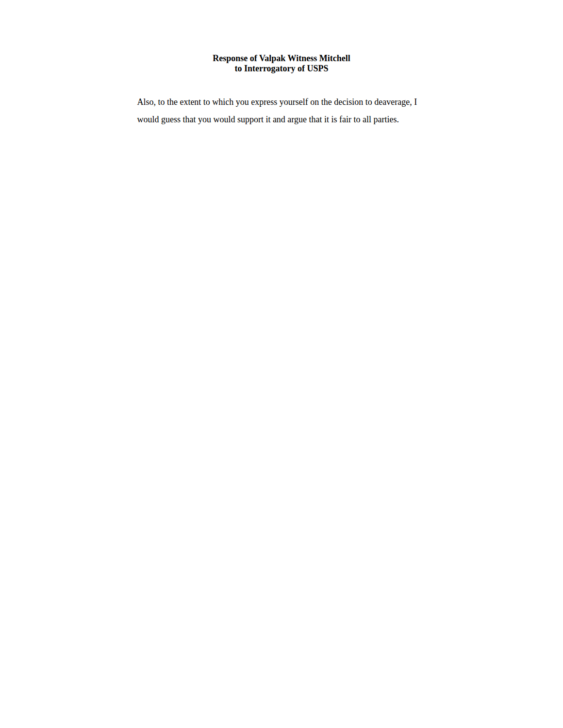Response of Valpak Witness Mitchell to Interrogatory of USPS
Also, to the extent to which you express yourself on the decision to deaverage, I would guess that you would support it and argue that it is fair to all parties.